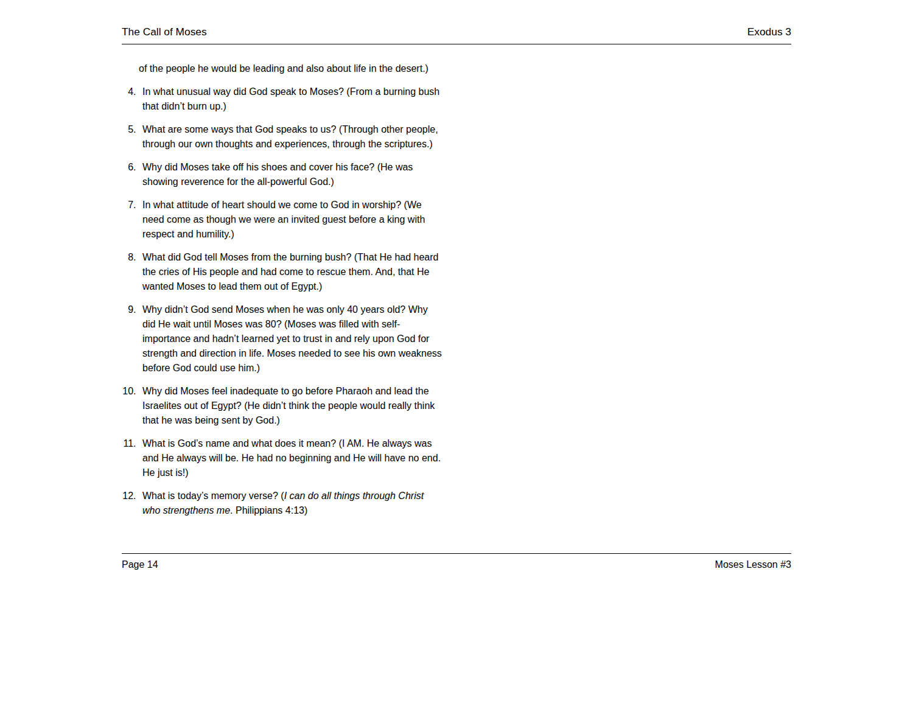The Call of Moses Exodus 3
of the people he would be leading and also about life in the desert.)
In what unusual way did God speak to Moses? (From a burning bush that didn’t burn up.)
What are some ways that God speaks to us? (Through other people, through our own thoughts and experiences, through the scriptures.)
Why did Moses take off his shoes and cover his face? (He was showing reverence for the all-powerful God.)
In what attitude of heart should we come to God in worship? (We need come as though we were an invited guest before a king with respect and humility.)
What did God tell Moses from the burning bush? (That He had heard the cries of His people and had come to rescue them. And, that He wanted Moses to lead them out of Egypt.)
Why didn’t God send Moses when he was only 40 years old? Why did He wait until Moses was 80? (Moses was filled with self-importance and hadn’t learned yet to trust in and rely upon God for strength and direction in life. Moses needed to see his own weakness before God could use him.)
Why did Moses feel inadequate to go before Pharaoh and lead the Israelites out of Egypt? (He didn’t think the people would really think that he was being sent by God.)
What is God’s name and what does it mean? (I AM. He always was and He always will be. He had no beginning and He will have no end. He just is!)
What is today’s memory verse? (I can do all things through Christ who strengthens me. Philippians 4:13)
Page 14 Moses Lesson #3